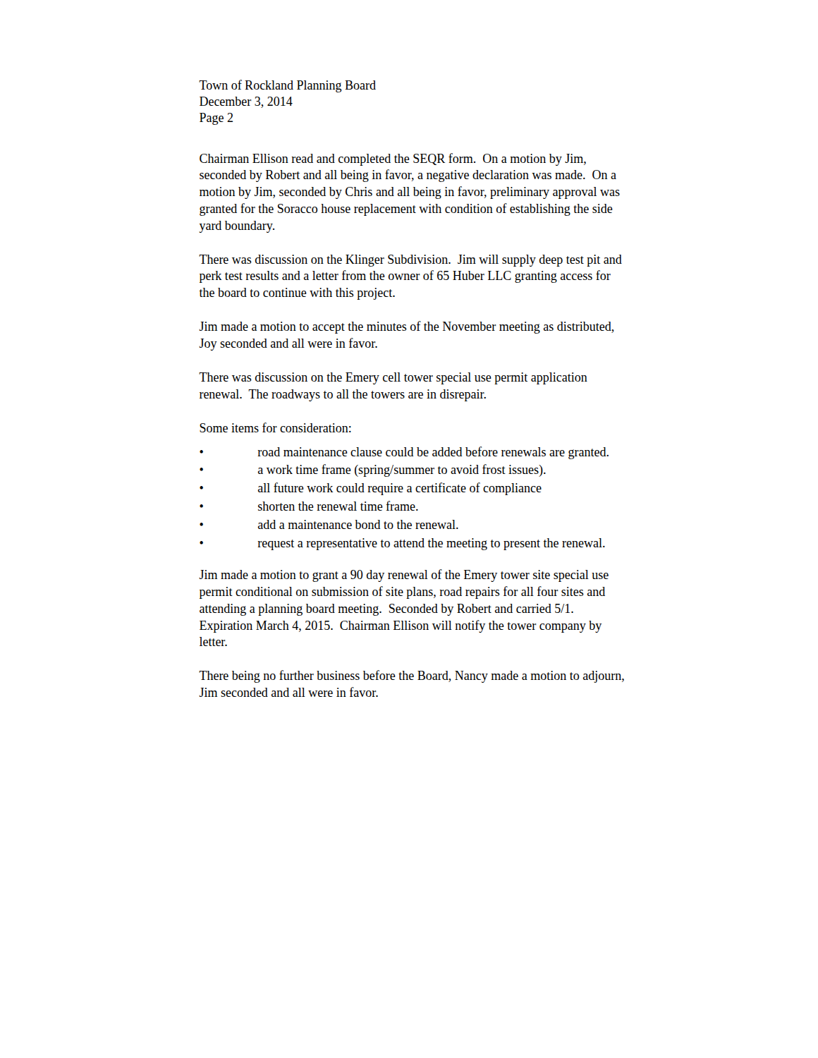Town of Rockland Planning Board
December 3, 2014
Page 2
Chairman Ellison read and completed the SEQR form. On a motion by Jim, seconded by Robert and all being in favor, a negative declaration was made. On a motion by Jim, seconded by Chris and all being in favor, preliminary approval was granted for the Soracco house replacement with condition of establishing the side yard boundary.
There was discussion on the Klinger Subdivision. Jim will supply deep test pit and perk test results and a letter from the owner of 65 Huber LLC granting access for the board to continue with this project.
Jim made a motion to accept the minutes of the November meeting as distributed, Joy seconded and all were in favor.
There was discussion on the Emery cell tower special use permit application renewal. The roadways to all the towers are in disrepair.
Some items for consideration:
•road maintenance clause could be added before renewals are granted.
•a work time frame (spring/summer to avoid frost issues).
•all future work could require a certificate of compliance
•shorten the renewal time frame.
•add a maintenance bond to the renewal.
•request a representative to attend the meeting to present the renewal.
Jim made a motion to grant a 90 day renewal of the Emery tower site special use permit conditional on submission of site plans, road repairs for all four sites and attending a planning board meeting. Seconded by Robert and carried 5/1. Expiration March 4, 2015. Chairman Ellison will notify the tower company by letter.
There being no further business before the Board, Nancy made a motion to adjourn, Jim seconded and all were in favor.